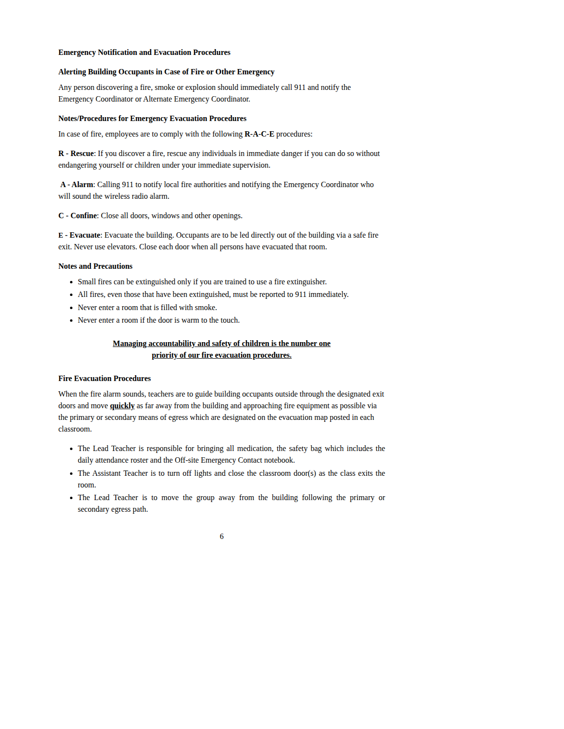Emergency Notification and Evacuation Procedures
Alerting Building Occupants in Case of Fire or Other Emergency
Any person discovering a fire, smoke or explosion should immediately call 911 and notify the Emergency Coordinator or Alternate Emergency Coordinator.
Notes/Procedures for Emergency Evacuation Procedures
In case of fire, employees are to comply with the following R-A-C-E procedures:
R - Rescue: If you discover a fire, rescue any individuals in immediate danger if you can do so without endangering yourself or children under your immediate supervision.
A - Alarm: Calling 911 to notify local fire authorities and notifying the Emergency Coordinator who will sound the wireless radio alarm.
C - Confine: Close all doors, windows and other openings.
E - Evacuate: Evacuate the building. Occupants are to be led directly out of the building via a safe fire exit. Never use elevators. Close each door when all persons have evacuated that room.
Notes and Precautions
Small fires can be extinguished only if you are trained to use a fire extinguisher.
All fires, even those that have been extinguished, must be reported to 911 immediately.
Never enter a room that is filled with smoke.
Never enter a room if the door is warm to the touch.
Managing accountability and safety of children is the number one
priority of our fire evacuation procedures.
Fire Evacuation Procedures
When the fire alarm sounds, teachers are to guide building occupants outside through the designated exit doors and move quickly as far away from the building and approaching fire equipment as possible via the primary or secondary means of egress which are designated on the evacuation map posted in each classroom.
The Lead Teacher is responsible for bringing all medication, the safety bag which includes the daily attendance roster and the Off-site Emergency Contact notebook.
The Assistant Teacher is to turn off lights and close the classroom door(s) as the class exits the room.
The Lead Teacher is to move the group away from the building following the primary or secondary egress path.
6